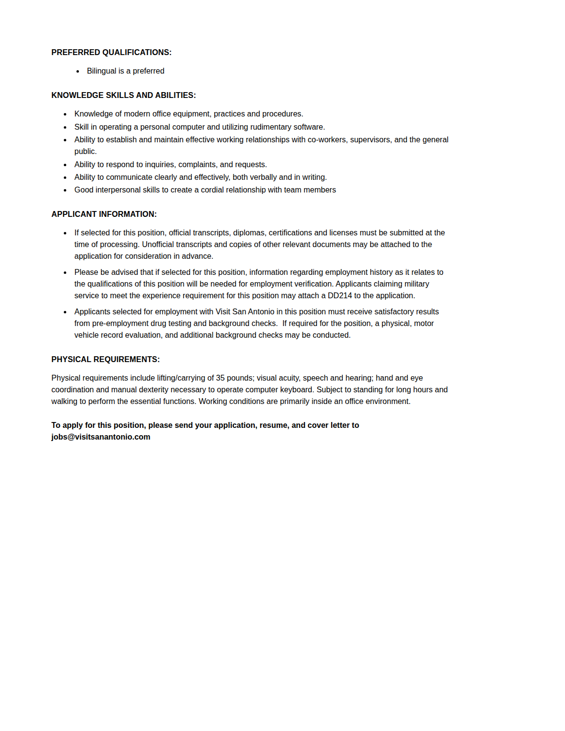PREFERRED QUALIFICATIONS:
Bilingual is a preferred
KNOWLEDGE SKILLS AND ABILITIES:
Knowledge of modern office equipment, practices and procedures.
Skill in operating a personal computer and utilizing rudimentary software.
Ability to establish and maintain effective working relationships with co-workers, supervisors, and the general public.
Ability to respond to inquiries, complaints, and requests.
Ability to communicate clearly and effectively, both verbally and in writing.
Good interpersonal skills to create a cordial relationship with team members
APPLICANT INFORMATION:
If selected for this position, official transcripts, diplomas, certifications and licenses must be submitted at the time of processing. Unofficial transcripts and copies of other relevant documents may be attached to the application for consideration in advance.
Please be advised that if selected for this position, information regarding employment history as it relates to the qualifications of this position will be needed for employment verification. Applicants claiming military service to meet the experience requirement for this position may attach a DD214 to the application.
Applicants selected for employment with Visit San Antonio in this position must receive satisfactory results from pre-employment drug testing and background checks. If required for the position, a physical, motor vehicle record evaluation, and additional background checks may be conducted.
PHYSICAL REQUIREMENTS:
Physical requirements include lifting/carrying of 35 pounds; visual acuity, speech and hearing; hand and eye coordination and manual dexterity necessary to operate computer keyboard. Subject to standing for long hours and walking to perform the essential functions. Working conditions are primarily inside an office environment.
To apply for this position, please send your application, resume, and cover letter to jobs@visitsanantonio.com